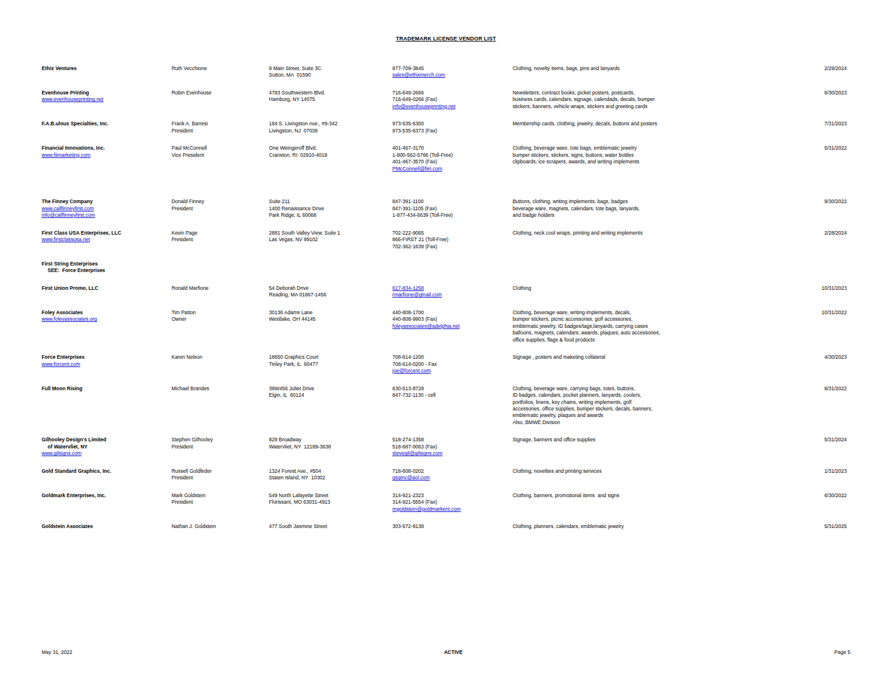TRADEMARK LICENSE VENDOR LIST
| Ethix Ventures | Ruth Vecchione | 9 Main Street, Suite 3C Sutton, MA 01590 | 877-709-3845 sales@ethixmerch.com | Clothing, novelty items, bags, pins and lanyards | 2/29/2024 |
| Evenhouse Printing www.evenhouseprinting.net | Robin Evenhouse | 4783 Southwestern Blvd. Hamburg, NY 14075 | 716-649-2666 716-649-0266 (Fax) info@evenhouseprinting.net | Newsletters, contract books, picket posters, postcards, business cards, calendars, signage, calendads, decals, bumper stickers, banners, vehicle wraps, stickers and greeting cards | 6/30/2023 |
| F.A.B.ulous Specialties, Inc. | Frank A. Barresi President | 184 S. Livingston Ave., #9-342 Livingston, NJ 07039 | 973-535-6300 973-535-6373 (Fax) | Membership cards, clothing, jewelry, decals, buttons and posters | 7/31/2023 |
| Financial Innovations, Inc. www.fiimarketing.com | Paul McConnell Vice President | One Weingeroff Blvd. Cranston, RI 02910-4019 | 401-467-3170 1-800-562-5766 (Toll-Free) 401-467-3570 (Fax) PMcConnell@fiiri.com | Clothing, beverage ware, tote bags, emblematic jewelry bumper stickers, stickers, signs, buttons, water bottles clipboards, ice scrapers, awards, and writing implements | 5/31/2022 |
| The Finney Company www.callfinneyfirst.com info@callfinneyfirst.com | Donald Finney President | Suite 211 1400 Renaissance Drive Park Ridge, IL 60068 | 847-391-1100 847-391-1105 (Fax) 1-877-434-6639 (Toll-Free) | Buttons, clothing, writing implements, bags, badges beverage ware, magnets, calendars, tote bags, lanyards, and badge holders | 9/30/2022 |
| First Class USA Enterprises, LLC www.firstclassusa.net | Kevin Page President | 2881 South Valley View, Suite 1 Las Vegas, NV 89102 | 702-222-9065 866-FIRST 21 (Toll-Free) 702-362-1639 (Fax) | Clothing, neck cool wraps, printing and writing implements | 2/28/2024 |
| First String Enterprises SEE: Force Enterprises | | | | | |
| First Union Promo, LLC | Ronald Marfione | 54 Deborah Drive Reading, MA 01867-1456 | 617-834-1258 rmarfione@gmail.com | Clothing | 10/31/2023 |
| Foley Associates www.foleyassociates.org | Tim Patton Owner | 30136 Adams Lane Westlake, OH 44145 | 440-808-1700 440-808-9903 (Fax) foleyassociates@adelphia.net | Clothing, beverage ware, writing implements, decals, bumper stickers, picnic accessories, golf accessories, emblematic jewelry, ID badges/tags,lanyards, carrying cases balloons, magnets, calendars, awards, plaques, auto accessories, office supplies, flags & food products | 10/31/2022 |
| Force Enterprises www.forcent.com | Karen Nelson | 18650 Graphics Court Tinley Park, IL 60477 | 708-614-1200 708-614-0200 - Fax joe@forcent.com | Signage , posters and maketing collateral | 4/30/2023 |
| Full Moon Rising | Michael Brandes | 39W456 Juliet Drive Elgin, IL 60124 | 630-513-8728 847-732-1130 - cell | Clothing, beverage ware, carrying bags, totes, buttons, ID badges, calendars, pocket planners, lanyards, coolers, portfolios, linens, key chains, writing implements, golf accessories, office supplies, bumper stickers, decals, banners, emblematic jewelry, plaques and awards Also, BMWE Division | 8/31/2022 |
| Gilhooley Design's Limited of Watervliet, NY www.gilsigns.com | Stephen Gilhooley President | 829 Broadway Watervliet, NY 12189-3638 | 518-274-1358 518-687-0063 (Fax) stevegil@gilsigns.com | Signage, banners and office supplies | 5/31/2024 |
| Gold Standard Graphics, Inc. | Russell Goldfeder President | 1324 Forest Ave., #504 Staten Island, NY 10302 | 718-608-0202 gsginc@aol.com | Clothing, novelties and printing services | 1/31/2023 |
| Goldmark Enterprises, Inc. | Mark Goldstein President | 549 North Lafayette Street Florissant, MO 63031-4913 | 314-921-2323 314-921-5554 (Fax) mgoldstein@goldmarkent.com | Clothing, banners, promotional items and signs | 6/30/2022 |
| Goldstein Associates | Nathan J. Goldstein | 477 South Jasmine Street | 303-572-8138 | Clothing, planners, calendars, emblematic jewelry | 5/31/2025 |
May 31, 2022 Page 5
ACTIVE